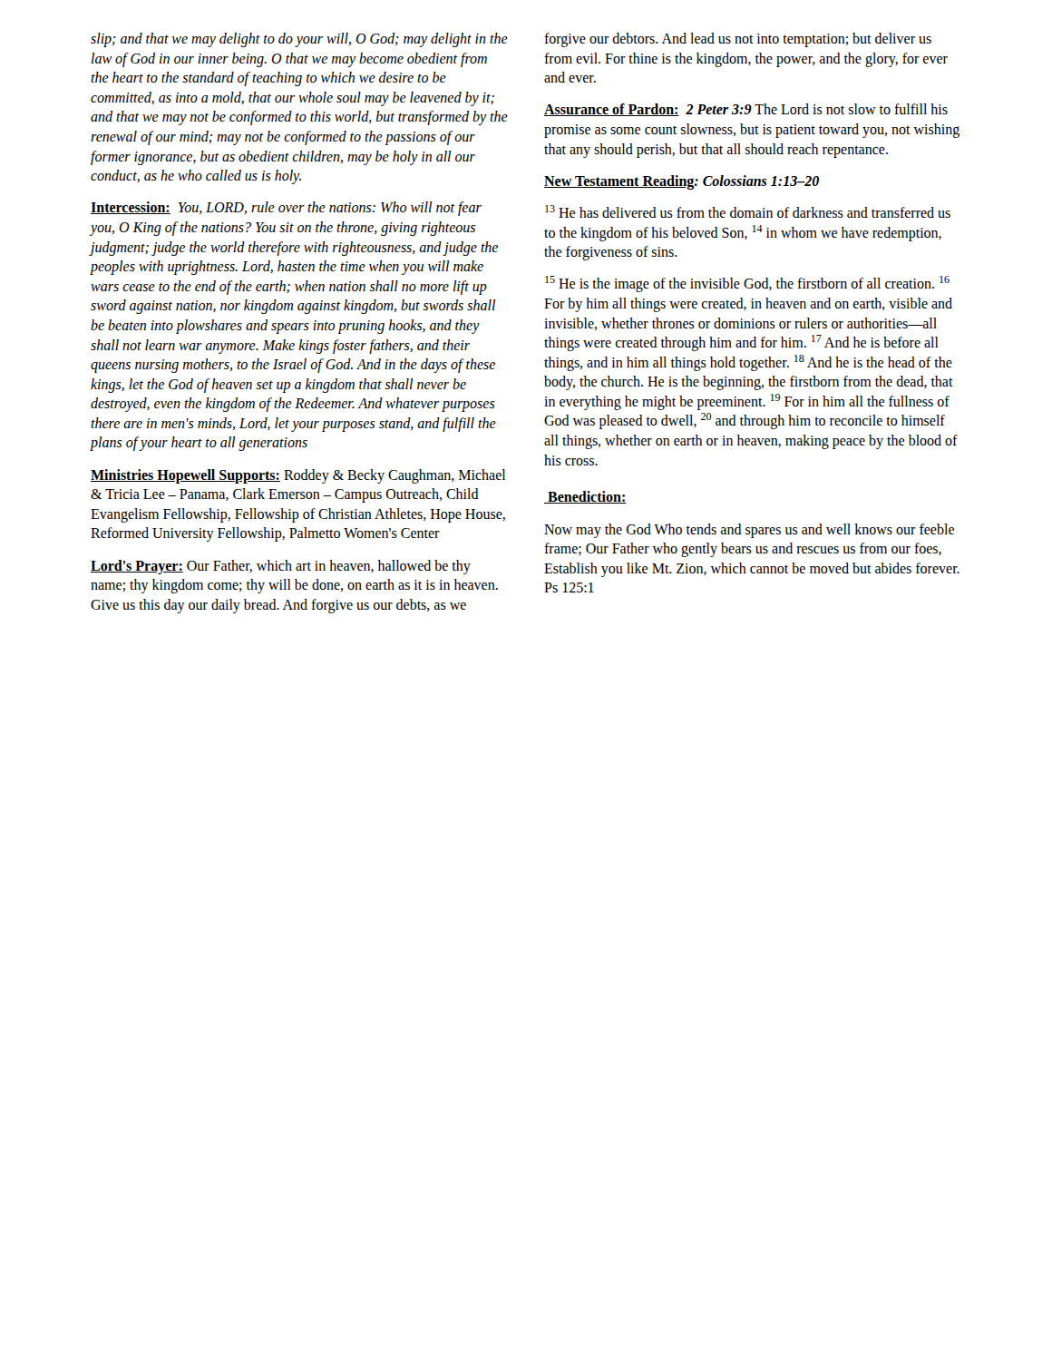slip; and that we may delight to do your will, O God; may delight in the law of God in our inner being. O that we may become obedient from the heart to the standard of teaching to which we desire to be committed, as into a mold, that our whole soul may be leavened by it; and that we may not be conformed to this world, but transformed by the renewal of our mind; may not be conformed to the passions of our former ignorance, but as obedient children, may be holy in all our conduct, as he who called us is holy.
Intercession: You, LORD, rule over the nations: Who will not fear you, O King of the nations? You sit on the throne, giving righteous judgment; judge the world therefore with righteousness, and judge the peoples with uprightness. Lord, hasten the time when you will make wars cease to the end of the earth; when nation shall no more lift up sword against nation, nor kingdom against kingdom, but swords shall be beaten into plowshares and spears into pruning hooks, and they shall not learn war anymore. Make kings foster fathers, and their queens nursing mothers, to the Israel of God. And in the days of these kings, let the God of heaven set up a kingdom that shall never be destroyed, even the kingdom of the Redeemer. And whatever purposes there are in men's minds, Lord, let your purposes stand, and fulfill the plans of your heart to all generations
Ministries Hopewell Supports: Roddey & Becky Caughman, Michael & Tricia Lee – Panama, Clark Emerson – Campus Outreach, Child Evangelism Fellowship, Fellowship of Christian Athletes, Hope House, Reformed University Fellowship, Palmetto Women's Center
Lord's Prayer: Our Father, which art in heaven, hallowed be thy name; thy kingdom come; thy will be done, on earth as it is in heaven. Give us this day our daily bread. And forgive us our debts, as we forgive our debtors. And lead us not into temptation; but deliver us from evil. For thine is the kingdom, the power, and the glory, for ever and ever.
Assurance of Pardon: 2 Peter 3:9 The Lord is not slow to fulfill his promise as some count slowness, but is patient toward you, not wishing that any should perish, but that all should reach repentance.
New Testament Reading
: Colossians 1:13–20
13 He has delivered us from the domain of darkness and transferred us to the kingdom of his beloved Son, 14 in whom we have redemption, the forgiveness of sins.
15 He is the image of the invisible God, the firstborn of all creation. 16 For by him all things were created, in heaven and on earth, visible and invisible, whether thrones or dominions or rulers or authorities—all things were created through him and for him. 17 And he is before all things, and in him all things hold together. 18 And he is the head of the body, the church. He is the beginning, the firstborn from the dead, that in everything he might be preeminent. 19 For in him all the fullness of God was pleased to dwell, 20 and through him to reconcile to himself all things, whether on earth or in heaven, making peace by the blood of his cross.
Benediction:
Now may the God Who tends and spares us and well knows our feeble frame; Our Father who gently bears us and rescues us from our foes, Establish you like Mt. Zion, which cannot be moved but abides forever. Ps 125:1